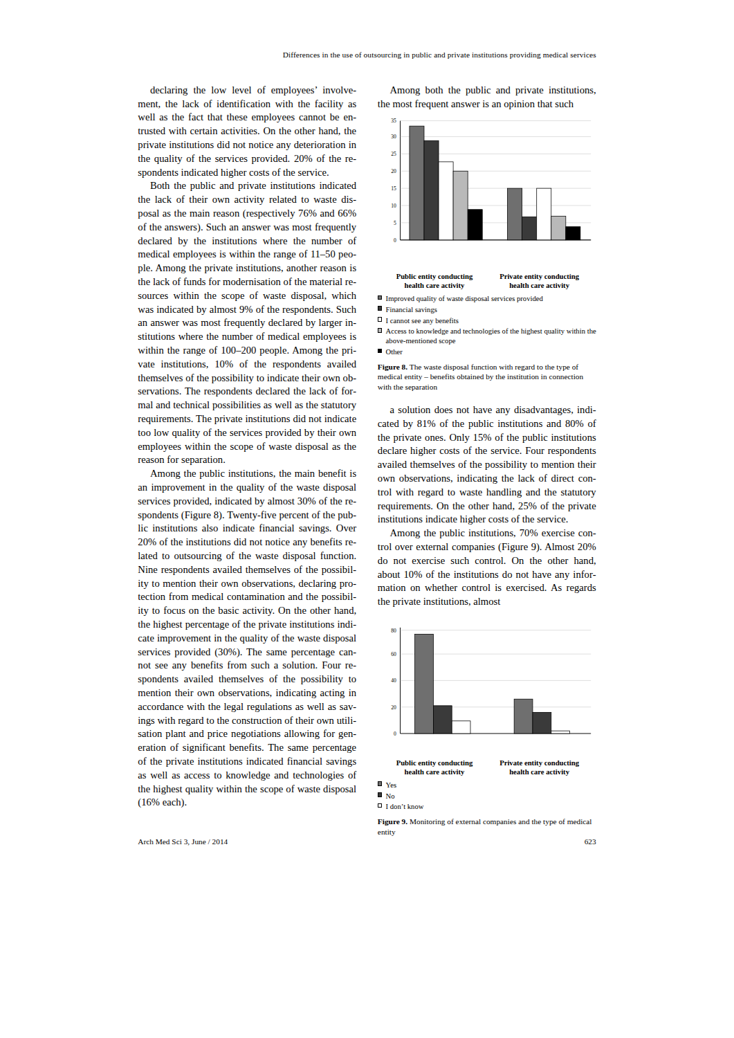Differences in the use of outsourcing in public and private institutions providing medical services
declaring the low level of employees’ involvement, the lack of identification with the facility as well as the fact that these employees cannot be entrusted with certain activities. On the other hand, the private institutions did not notice any deterioration in the quality of the services provided. 20% of the respondents indicated higher costs of the service.
Both the public and private institutions indicated the lack of their own activity related to waste disposal as the main reason (respectively 76% and 66% of the answers). Such an answer was most frequently declared by the institutions where the number of medical employees is within the range of 11–50 people. Among the private institutions, another reason is the lack of funds for modernisation of the material resources within the scope of waste disposal, which was indicated by almost 9% of the respondents. Such an answer was most frequently declared by larger institutions where the number of medical employees is within the range of 100–200 people. Among the private institutions, 10% of the respondents availed themselves of the possibility to indicate their own observations. The respondents declared the lack of formal and technical possibilities as well as the statutory requirements. The private institutions did not indicate too low quality of the services provided by their own employees within the scope of waste disposal as the reason for separation.
Among the public institutions, the main benefit is an improvement in the quality of the waste disposal services provided, indicated by almost 30% of the respondents (Figure 8). Twenty-five percent of the public institutions also indicate financial savings. Over 20% of the institutions did not notice any benefits related to outsourcing of the waste disposal function. Nine respondents availed themselves of the possibility to mention their own observations, declaring protection from medical contamination and the possibility to focus on the basic activity. On the other hand, the highest percentage of the private institutions indicate improvement in the quality of the waste disposal services provided (30%). The same percentage cannot see any benefits from such a solution. Four respondents availed themselves of the possibility to mention their own observations, indicating acting in accordance with the legal regulations as well as savings with regard to the construction of their own utilisation plant and price negotiations allowing for generation of significant benefits. The same percentage of the private institutions indicated financial savings as well as access to knowledge and technologies of the highest quality within the scope of waste disposal (16% each).
Among both the public and private institutions, the most frequent answer is an opinion that such
0 5 10 15 20 25 30 35
Public entity conducting
health care activity Private entity conducting
health care activity
Improved quality of waste disposal services provided
Financial savings
I cannot see any benefits
Access to knowledge and technologies of the highest quality within the above-mentioned scope
Other
Figure 8. The waste disposal function with regard to the type of medical entity – benefits obtained by the institution in connection with the separation
a solution does not have any disadvantages, indicated by 81% of the public institutions and 80% of the private ones. Only 15% of the public institutions declare higher costs of the service. Four respondents availed themselves of the possibility to mention their own observations, indicating the lack of direct control with regard to waste handling and the statutory requirements. On the other hand, 25% of the private institutions indicate higher costs of the service.
Among the public institutions, 70% exercise control over external companies (Figure 9). Almost 20% do not exercise such control. On the other hand, about 10% of the institutions do not have any information on whether control is exercised. As regards the private institutions, almost
0 20 40 60 80
Public entity conducting
health care activity Private entity conducting
health care activity
Yes
No
I don’t know
Figure 9. Monitoring of external companies and the type of medical entity
Arch Med Sci 3, June / 2014
623